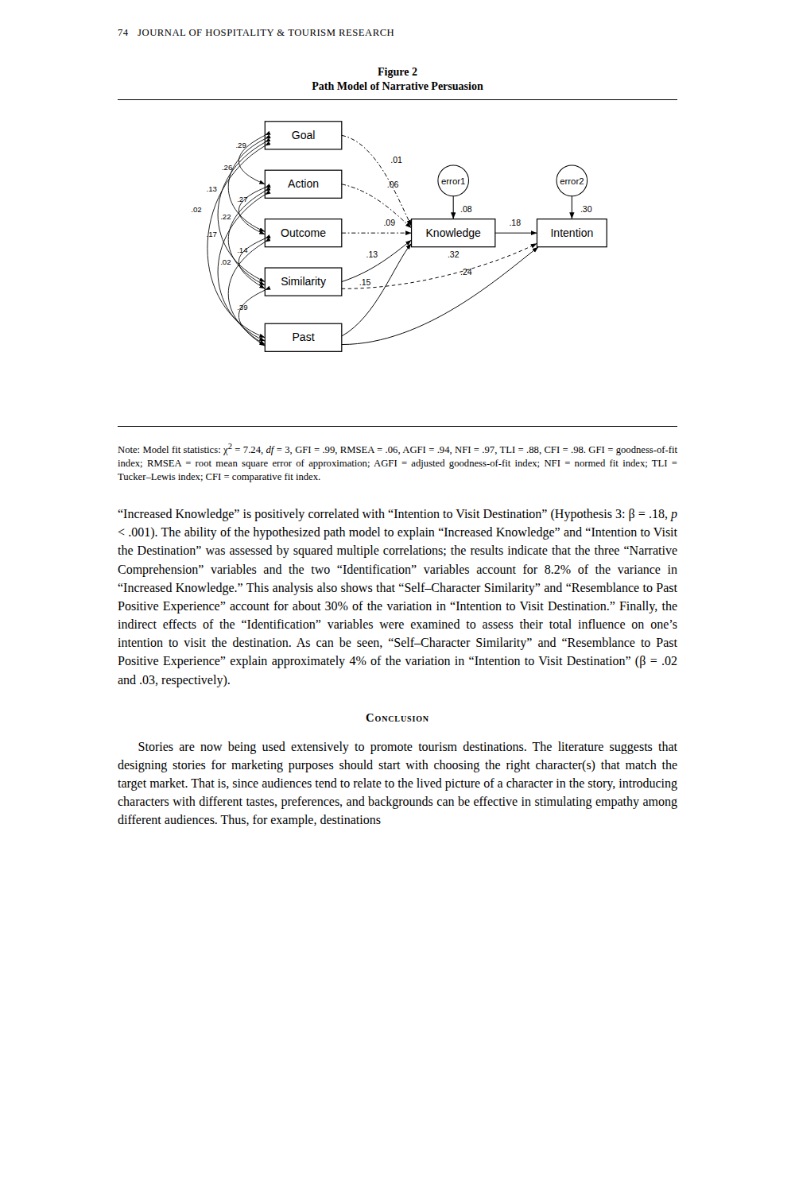74 JOURNAL OF HOSPITALITY & TOURISM RESEARCH
Figure 2 Path Model of Narrative Persuasion
Goal Action Outcome Similarity Past Knowledge Intention error1 .08 error2 .30 .01 .06 .09 .13 .15 .18 .24 .32 .29 .26 .13 .02 .27 .22 .17 .14 .02 .39
Note: Model fit statistics: χ2 = 7.24, df = 3, GFI = .99, RMSEA = .06, AGFI = .94, NFI = .97, TLI = .88, CFI = .98. GFI = goodness-of-fit index; RMSEA = root mean square error of approximation; AGFI = adjusted goodness-of-fit index; NFI = normed fit index; TLI = Tucker–Lewis index; CFI = comparative fit index.
“Increased Knowledge” is positively correlated with “Intention to Visit Destination” (Hypothesis 3: β = .18, p < .001). The ability of the hypothesized path model to explain “Increased Knowledge” and “Intention to Visit the Destination” was assessed by squared multiple correlations; the results indicate that the three “Narrative Comprehension” variables and the two “Identification” variables account for 8.2% of the variance in “Increased Knowledge.” This analysis also shows that “Self–Character Similarity” and “Resemblance to Past Positive Experience” account for about 30% of the variation in “Intention to Visit Destination.” Finally, the indirect effects of the “Identification” variables were examined to assess their total influence on one’s intention to visit the destination. As can be seen, “Self–Character Similarity” and “Resemblance to Past Positive Experience” explain approximately 4% of the variation in “Intention to Visit Destination” (β = .02 and .03, respectively).
Conclusion
Stories are now being used extensively to promote tourism destinations. The literature suggests that designing stories for marketing purposes should start with choosing the right character(s) that match the target market. That is, since audiences tend to relate to the lived picture of a character in the story, introducing characters with different tastes, preferences, and backgrounds can be effective in stimulating empathy among different audiences. Thus, for example, destinations